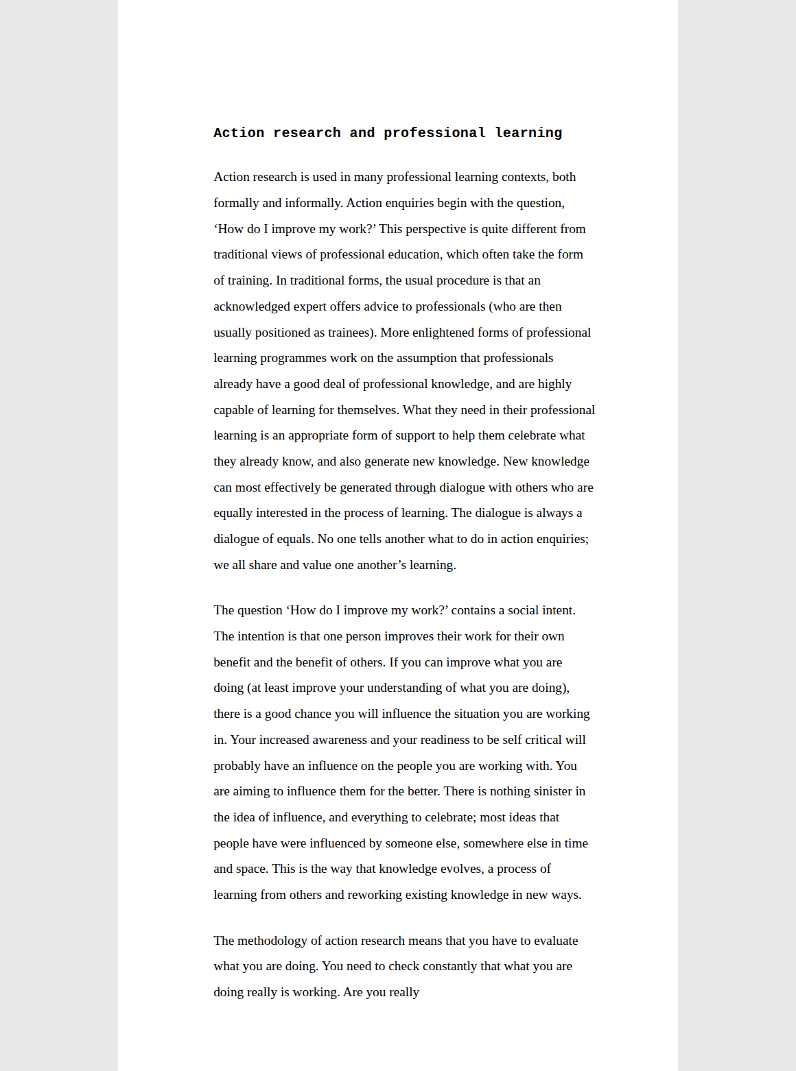Action research and professional learning
Action research is used in many professional learning contexts, both formally and informally. Action enquiries begin with the question, ‘How do I improve my work?’ This perspective is quite different from traditional views of professional education, which often take the form of training. In traditional forms, the usual procedure is that an acknowledged expert offers advice to professionals (who are then usually positioned as trainees). More enlightened forms of professional learning programmes work on the assumption that professionals already have a good deal of professional knowledge, and are highly capable of learning for themselves. What they need in their professional learning is an appropriate form of support to help them celebrate what they already know, and also generate new knowledge. New knowledge can most effectively be generated through dialogue with others who are equally interested in the process of learning. The dialogue is always a dialogue of equals. No one tells another what to do in action enquiries; we all share and value one another’s learning.
The question ‘How do I improve my work?’ contains a social intent. The intention is that one person improves their work for their own benefit and the benefit of others. If you can improve what you are doing (at least improve your understanding of what you are doing), there is a good chance you will influence the situation you are working in. Your increased awareness and your readiness to be self critical will probably have an influence on the people you are working with. You are aiming to influence them for the better. There is nothing sinister in the idea of influence, and everything to celebrate; most ideas that people have were influenced by someone else, somewhere else in time and space. This is the way that knowledge evolves, a process of learning from others and reworking existing knowledge in new ways.
The methodology of action research means that you have to evaluate what you are doing. You need to check constantly that what you are doing really is working. Are you really